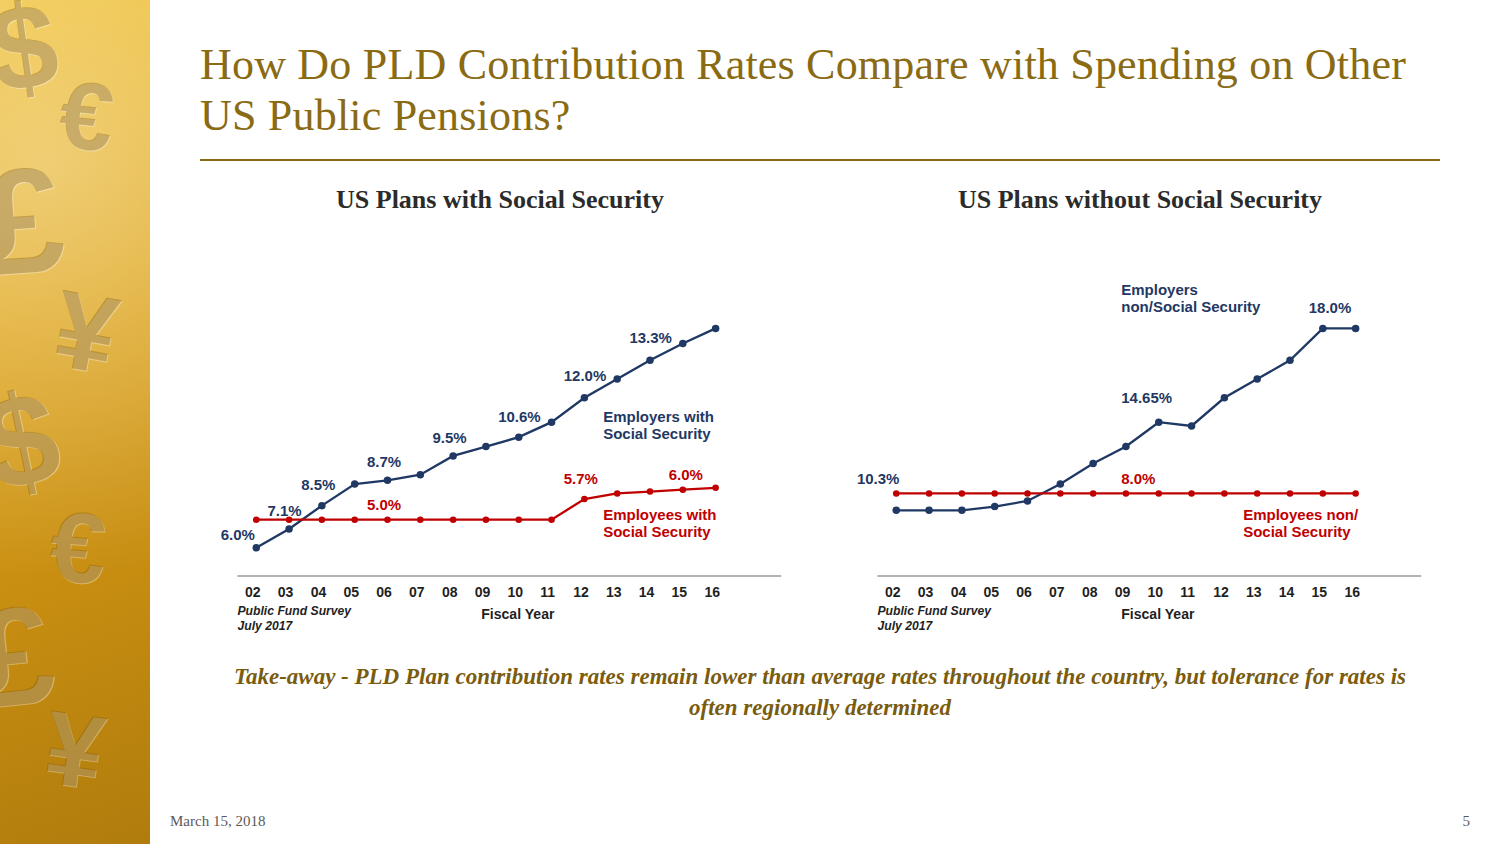$ € £ ¥ $ € £ ¥
How Do PLD Contribution Rates Compare with Spending on Other US Public Pensions?
US Plans with Social Security
6.0% 7.1% 8.5% 8.7% 9.5% 10.6% 12.0% 13.3% 5.0% 5.7% 6.0% Employers with Social Security Employees with Social Security 02 03 04 05 06 07 08 09 10 11 12 13 14 15 16 Fiscal Year Public Fund Survey July 2017
US Plans without Social Security
10.3% 14.65% 18.0% 8.0% Employers non/Social Security Employees non/ Social Security 02 03 04 05 06 07 08 09 10 11 12 13 14 15 16 Fiscal Year Public Fund Survey July 2017
Take-away - PLD Plan contribution rates remain lower than average rates throughout the country, but tolerance for rates is often regionally determined
March 15, 2018 5